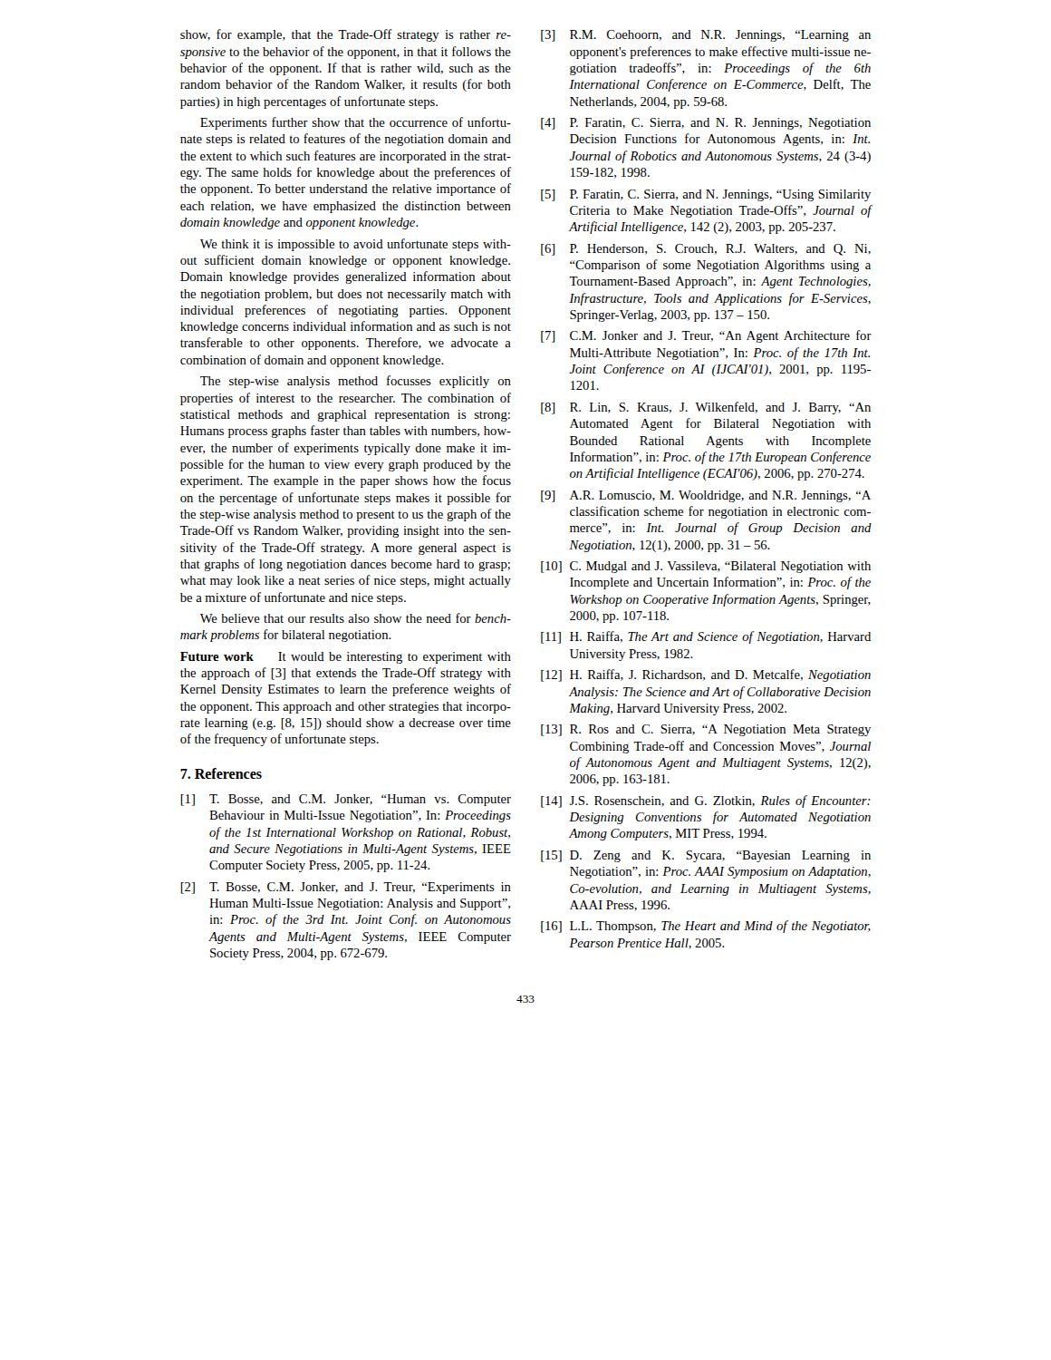show, for example, that the Trade-Off strategy is rather responsive to the behavior of the opponent, in that it follows the behavior of the opponent. If that is rather wild, such as the random behavior of the Random Walker, it results (for both parties) in high percentages of unfortunate steps.
Experiments further show that the occurrence of unfortunate steps is related to features of the negotiation domain and the extent to which such features are incorporated in the strategy. The same holds for knowledge about the preferences of the opponent. To better understand the relative importance of each relation, we have emphasized the distinction between domain knowledge and opponent knowledge.
We think it is impossible to avoid unfortunate steps without sufficient domain knowledge or opponent knowledge. Domain knowledge provides generalized information about the negotiation problem, but does not necessarily match with individual preferences of negotiating parties. Opponent knowledge concerns individual information and as such is not transferable to other opponents. Therefore, we advocate a combination of domain and opponent knowledge.
The step-wise analysis method focusses explicitly on properties of interest to the researcher. The combination of statistical methods and graphical representation is strong: Humans process graphs faster than tables with numbers, however, the number of experiments typically done make it impossible for the human to view every graph produced by the experiment. The example in the paper shows how the focus on the percentage of unfortunate steps makes it possible for the step-wise analysis method to present to us the graph of the Trade-Off vs Random Walker, providing insight into the sensitivity of the Trade-Off strategy. A more general aspect is that graphs of long negotiation dances become hard to grasp; what may look like a neat series of nice steps, might actually be a mixture of unfortunate and nice steps.
We believe that our results also show the need for benchmark problems for bilateral negotiation.
Future work It would be interesting to experiment with the approach of [3] that extends the Trade-Off strategy with Kernel Density Estimates to learn the preference weights of the opponent. This approach and other strategies that incorporate learning (e.g. [8, 15]) should show a decrease over time of the frequency of unfortunate steps.
7. References
[1] T. Bosse, and C.M. Jonker, “Human vs. Computer Behaviour in Multi-Issue Negotiation”, In: Proceedings of the 1st International Workshop on Rational, Robust, and Secure Negotiations in Multi-Agent Systems, IEEE Computer Society Press, 2005, pp. 11-24.
[2] T. Bosse, C.M. Jonker, and J. Treur, “Experiments in Human Multi-Issue Negotiation: Analysis and Support”, in: Proc. of the 3rd Int. Joint Conf. on Autonomous Agents and Multi-Agent Systems, IEEE Computer Society Press, 2004, pp. 672-679.
[3] R.M. Coehoorn, and N.R. Jennings, “Learning an opponent's preferences to make effective multi-issue negotiation tradeoffs”, in: Proceedings of the 6th International Conference on E-Commerce, Delft, The Netherlands, 2004, pp. 59-68.
[4] P. Faratin, C. Sierra, and N. R. Jennings, Negotiation Decision Functions for Autonomous Agents, in: Int. Journal of Robotics and Autonomous Systems, 24 (3-4) 159-182, 1998.
[5] P. Faratin, C. Sierra, and N. Jennings, “Using Similarity Criteria to Make Negotiation Trade-Offs”, Journal of Artificial Intelligence, 142 (2), 2003, pp. 205-237.
[6] P. Henderson, S. Crouch, R.J. Walters, and Q. Ni, “Comparison of some Negotiation Algorithms using a Tournament-Based Approach”, in: Agent Technologies, Infrastructure, Tools and Applications for E-Services, Springer-Verlag, 2003, pp. 137 – 150.
[7] C.M. Jonker and J. Treur, “An Agent Architecture for Multi-Attribute Negotiation”, In: Proc. of the 17th Int. Joint Conference on AI (IJCAI'01), 2001, pp. 1195-1201.
[8] R. Lin, S. Kraus, J. Wilkenfeld, and J. Barry, “An Automated Agent for Bilateral Negotiation with Bounded Rational Agents with Incomplete Information”, in: Proc. of the 17th European Conference on Artificial Intelligence (ECAI'06), 2006, pp. 270-274.
[9] A.R. Lomuscio, M. Wooldridge, and N.R. Jennings, “A classification scheme for negotiation in electronic commerce”, in: Int. Journal of Group Decision and Negotiation, 12(1), 2000, pp. 31 – 56.
[10] C. Mudgal and J. Vassileva, “Bilateral Negotiation with Incomplete and Uncertain Information”, in: Proc. of the Workshop on Cooperative Information Agents, Springer, 2000, pp. 107-118.
[11] H. Raiffa, The Art and Science of Negotiation, Harvard University Press, 1982.
[12] H. Raiffa, J. Richardson, and D. Metcalfe, Negotiation Analysis: The Science and Art of Collaborative Decision Making, Harvard University Press, 2002.
[13] R. Ros and C. Sierra, “A Negotiation Meta Strategy Combining Trade-off and Concession Moves”, Journal of Autonomous Agent and Multiagent Systems, 12(2), 2006, pp. 163-181.
[14] J.S. Rosenschein, and G. Zlotkin, Rules of Encounter: Designing Conventions for Automated Negotiation Among Computers, MIT Press, 1994.
[15] D. Zeng and K. Sycara, “Bayesian Learning in Negotiation”, in: Proc. AAAI Symposium on Adaptation, Co-evolution, and Learning in Multiagent Systems, AAAI Press, 1996.
[16] L.L. Thompson, The Heart and Mind of the Negotiator, Pearson Prentice Hall, 2005.
433